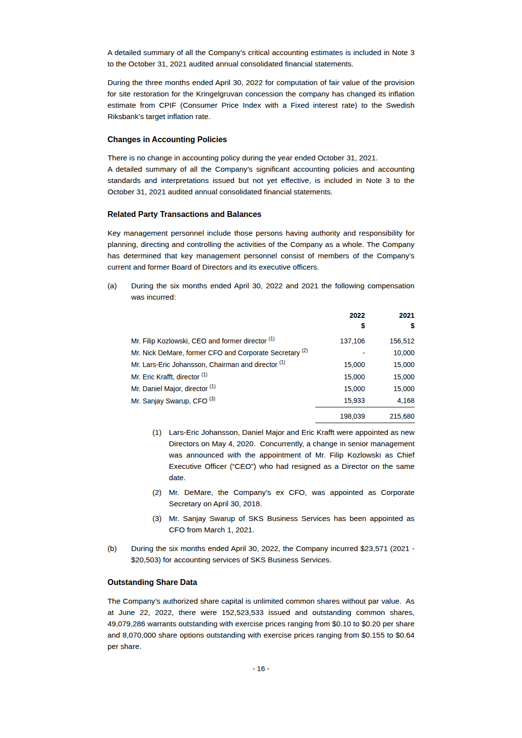A detailed summary of all the Company’s critical accounting estimates is included in Note 3 to the October 31, 2021 audited annual consolidated financial statements.
During the three months ended April 30, 2022 for computation of fair value of the provision for site restoration for the Kringelgruvan concession the company has changed its inflation estimate from CPIF (Consumer Price Index with a Fixed interest rate) to the Swedish Riksbank’s target inflation rate.
Changes in Accounting Policies
There is no change in accounting policy during the year ended October 31, 2021.
A detailed summary of all the Company’s significant accounting policies and accounting standards and interpretations issued but not yet effective, is included in Note 3 to the October 31, 2021 audited annual consolidated financial statements.
Related Party Transactions and Balances
Key management personnel include those persons having authority and responsibility for planning, directing and controlling the activities of the Company as a whole. The Company has determined that key management personnel consist of members of the Company’s current and former Board of Directors and its executive officers.
(a) During the six months ended April 30, 2022 and 2021 the following compensation was incurred:
| | 2022 $ | 2021 $ |
| --- | --- | --- |
| Mr. Filip Kozlowski, CEO and former director (1) | 137,106 | 156,512 |
| Mr. Nick DeMare, former CFO and Corporate Secretary (2) | - | 10,000 |
| Mr. Lars-Eric Johansson, Chairman and director (1) | 15,000 | 15,000 |
| Mr. Eric Krafft, director (1) | 15,000 | 15,000 |
| Mr. Daniel Major, director (1) | 15,000 | 15,000 |
| Mr. Sanjay Swarup, CFO (3) | 15,933 | 4,168 |
| | 198,039 | 215,680 |
Lars-Eric Johansson, Daniel Major and Eric Krafft were appointed as new Directors on May 4, 2020. Concurrently, a change in senior management was announced with the appointment of Mr. Filip Kozlowski as Chief Executive Officer (“CEO”) who had resigned as a Director on the same date.
Mr. DeMare, the Company’s ex CFO, was appointed as Corporate Secretary on April 30, 2018.
Mr. Sanjay Swarup of SKS Business Services has been appointed as CFO from March 1, 2021.
(b) During the six months ended April 30, 2022, the Company incurred $23,571 (2021 - $20,503) for accounting services of SKS Business Services.
Outstanding Share Data
The Company’s authorized share capital is unlimited common shares without par value. As at June 22, 2022, there were 152,523,533 issued and outstanding common shares, 49,079,286 warrants outstanding with exercise prices ranging from $0.10 to $0.20 per share and 8,070,000 share options outstanding with exercise prices ranging from $0.155 to $0.64 per share.
- 16 -